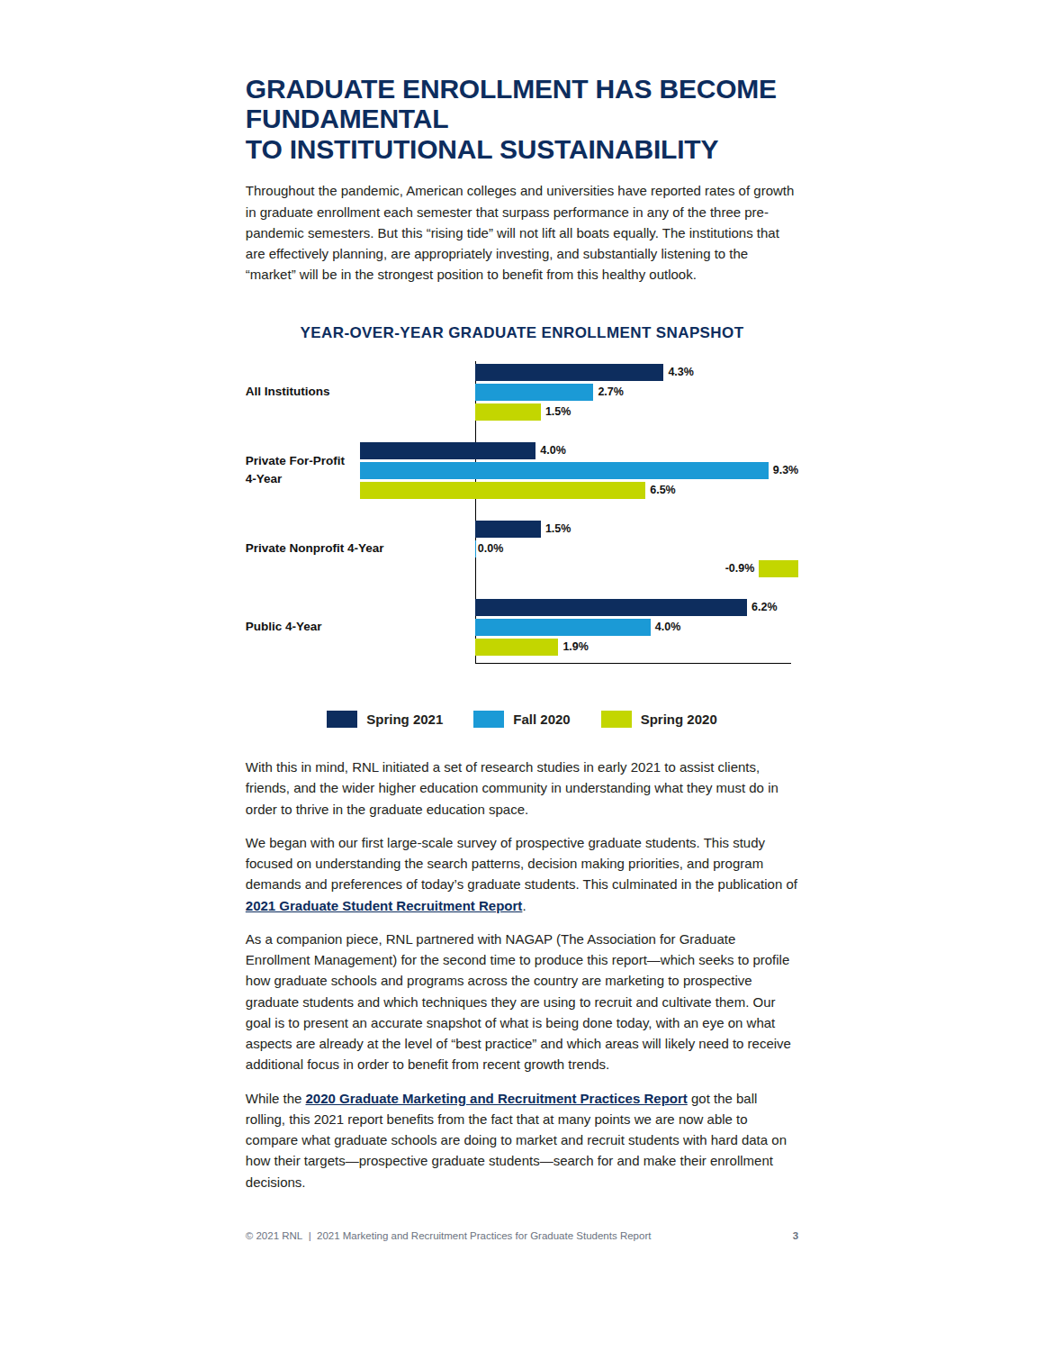Graduate Enrollment Has Become Fundamental
to Institutional Sustainability
Throughout the pandemic, American colleges and universities have reported rates of growth in graduate enrollment each semester that surpass performance in any of the three pre-pandemic semesters. But this “rising tide” will not lift all boats equally. The institutions that are effectively planning, are appropriately investing, and substantially listening to the “market” will be in the strongest position to benefit from this healthy outlook.
Year-Over-Year Graduate Enrollment Snapshot
All Institutions
4.3%
2.7%
1.5%
Private For-Profit 4-Year
4.0%
9.3%
6.5%
Private Nonprofit 4-Year
1.5%
0.0%
-0.9%
Public 4-Year
6.2%
4.0%
1.9%
Spring 2021 Fall 2020 Spring 2020
With this in mind, RNL initiated a set of research studies in early 2021 to assist clients, friends, and the wider higher education community in understanding what they must do in order to thrive in the graduate education space.
We began with our first large-scale survey of prospective graduate students. This study focused on understanding the search patterns, decision making priorities, and program demands and preferences of today’s graduate students. This culminated in the publication of 2021 Graduate Student Recruitment Report.
As a companion piece, RNL partnered with NAGAP (The Association for Graduate Enrollment Management) for the second time to produce this report—which seeks to profile how graduate schools and programs across the country are marketing to prospective graduate students and which techniques they are using to recruit and cultivate them. Our goal is to present an accurate snapshot of what is being done today, with an eye on what aspects are already at the level of “best practice” and which areas will likely need to receive additional focus in order to benefit from recent growth trends.
While the 2020 Graduate Marketing and Recruitment Practices Report got the ball rolling, this 2021 report benefits from the fact that at many points we are now able to compare what graduate schools are doing to market and recruit students with hard data on how their targets—prospective graduate students—search for and make their enrollment decisions.
© 2021 RNL | 2021 Marketing and Recruitment Practices for Graduate Students Report 3